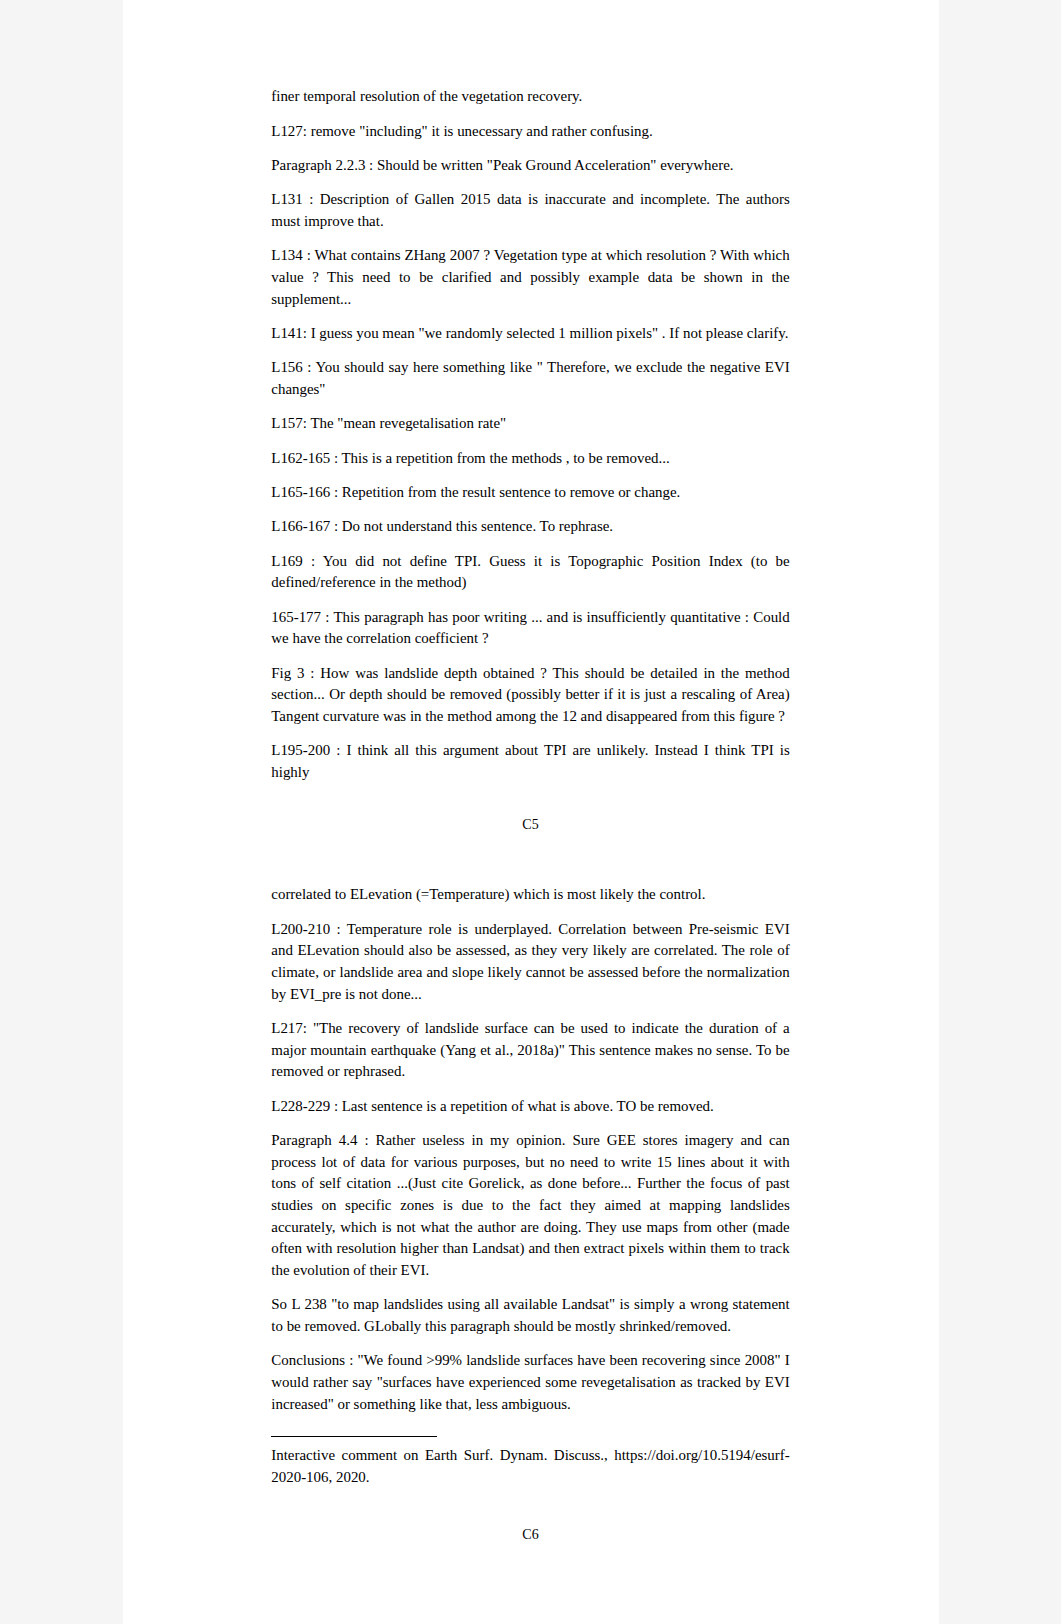finer temporal resolution of the vegetation recovery.
L127: remove "including" it is unecessary and rather confusing.
Paragraph 2.2.3 : Should be written "Peak Ground Acceleration" everywhere.
L131 : Description of Gallen 2015 data is inaccurate and incomplete. The authors must improve that.
L134 : What contains ZHang 2007 ? Vegetation type at which resolution ? With which value ? This need to be clarified and possibly example data be shown in the supplement...
L141: I guess you mean "we randomly selected 1 million pixels" . If not please clarify.
L156 : You should say here something like " Therefore, we exclude the negative EVI changes"
L157: The "mean revegetalisation rate"
L162-165 : This is a repetition from the methods , to be removed...
L165-166 : Repetition from the result sentence to remove or change.
L166-167 : Do not understand this sentence. To rephrase.
L169 : You did not define TPI. Guess it is Topographic Position Index (to be defined/reference in the method)
165-177 : This paragraph has poor writing ... and is insufficiently quantitative : Could we have the correlation coefficient ?
Fig 3 : How was landslide depth obtained ? This should be detailed in the method section... Or depth should be removed (possibly better if it is just a rescaling of Area) Tangent curvature was in the method among the 12 and disappeared from this figure ?
L195-200 : I think all this argument about TPI are unlikely. Instead I think TPI is highly
C5
correlated to ELevation (=Temperature) which is most likely the control.
L200-210 : Temperature role is underplayed. Correlation between Pre-seismic EVI and ELevation should also be assessed, as they very likely are correlated. The role of climate, or landslide area and slope likely cannot be assessed before the normalization by EVI_pre is not done...
L217: "The recovery of landslide surface can be used to indicate the duration of a major mountain earthquake (Yang et al., 2018a)" This sentence makes no sense. To be removed or rephrased.
L228-229 : Last sentence is a repetition of what is above. TO be removed.
Paragraph 4.4 : Rather useless in my opinion. Sure GEE stores imagery and can process lot of data for various purposes, but no need to write 15 lines about it with tons of self citation ...(Just cite Gorelick, as done before... Further the focus of past studies on specific zones is due to the fact they aimed at mapping landslides accurately, which is not what the author are doing. They use maps from other (made often with resolution higher than Landsat) and then extract pixels within them to track the evolution of their EVI.
So L 238 "to map landslides using all available Landsat" is simply a wrong statement to be removed. GLobally this paragraph should be mostly shrinked/removed.
Conclusions : "We found >99% landslide surfaces have been recovering since 2008" I would rather say "surfaces have experienced some revegetalisation as tracked by EVI increased" or something like that, less ambiguous.
Interactive comment on Earth Surf. Dynam. Discuss., https://doi.org/10.5194/esurf-2020-106, 2020.
C6